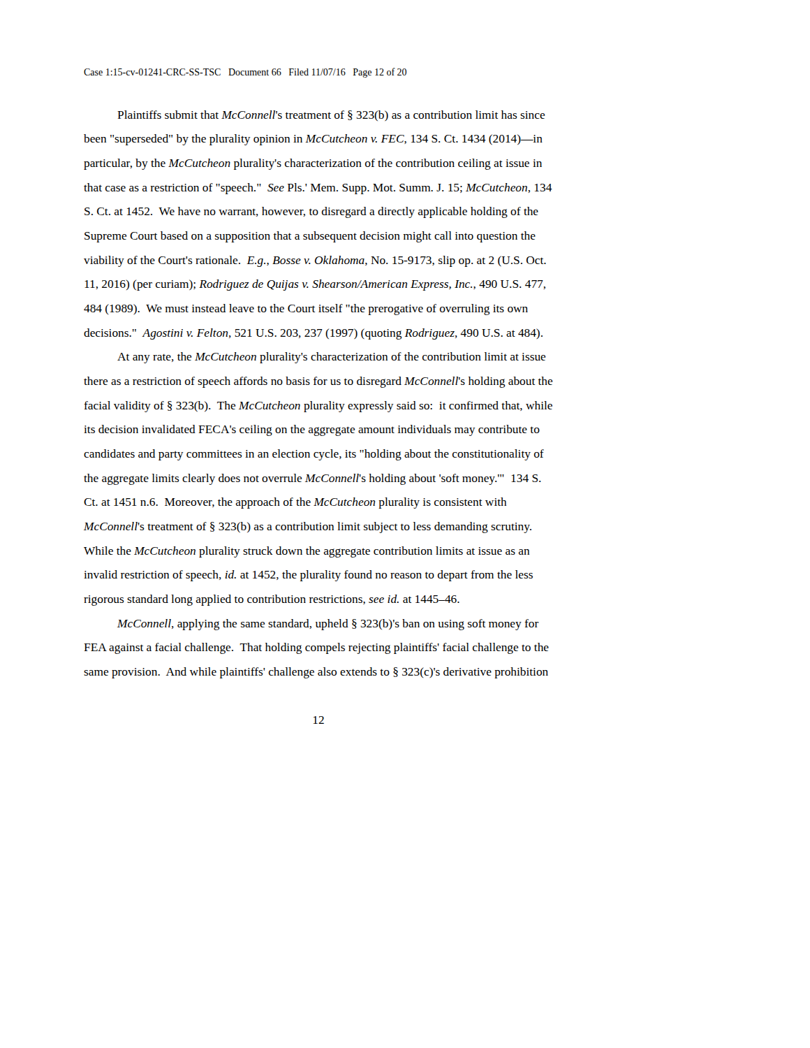Case 1:15-cv-01241-CRC-SS-TSC Document 66 Filed 11/07/16 Page 12 of 20
Plaintiffs submit that McConnell's treatment of § 323(b) as a contribution limit has since been "superseded" by the plurality opinion in McCutcheon v. FEC, 134 S. Ct. 1434 (2014)—in particular, by the McCutcheon plurality's characterization of the contribution ceiling at issue in that case as a restriction of "speech." See Pls.' Mem. Supp. Mot. Summ. J. 15; McCutcheon, 134 S. Ct. at 1452. We have no warrant, however, to disregard a directly applicable holding of the Supreme Court based on a supposition that a subsequent decision might call into question the viability of the Court's rationale. E.g., Bosse v. Oklahoma, No. 15-9173, slip op. at 2 (U.S. Oct. 11, 2016) (per curiam); Rodriguez de Quijas v. Shearson/American Express, Inc., 490 U.S. 477, 484 (1989). We must instead leave to the Court itself "the prerogative of overruling its own decisions." Agostini v. Felton, 521 U.S. 203, 237 (1997) (quoting Rodriguez, 490 U.S. at 484).
At any rate, the McCutcheon plurality's characterization of the contribution limit at issue there as a restriction of speech affords no basis for us to disregard McConnell's holding about the facial validity of § 323(b). The McCutcheon plurality expressly said so: it confirmed that, while its decision invalidated FECA's ceiling on the aggregate amount individuals may contribute to candidates and party committees in an election cycle, its "holding about the constitutionality of the aggregate limits clearly does not overrule McConnell's holding about 'soft money.'" 134 S. Ct. at 1451 n.6. Moreover, the approach of the McCutcheon plurality is consistent with McConnell's treatment of § 323(b) as a contribution limit subject to less demanding scrutiny. While the McCutcheon plurality struck down the aggregate contribution limits at issue as an invalid restriction of speech, id. at 1452, the plurality found no reason to depart from the less rigorous standard long applied to contribution restrictions, see id. at 1445–46.
McConnell, applying the same standard, upheld § 323(b)'s ban on using soft money for FEA against a facial challenge. That holding compels rejecting plaintiffs' facial challenge to the same provision. And while plaintiffs' challenge also extends to § 323(c)'s derivative prohibition
12